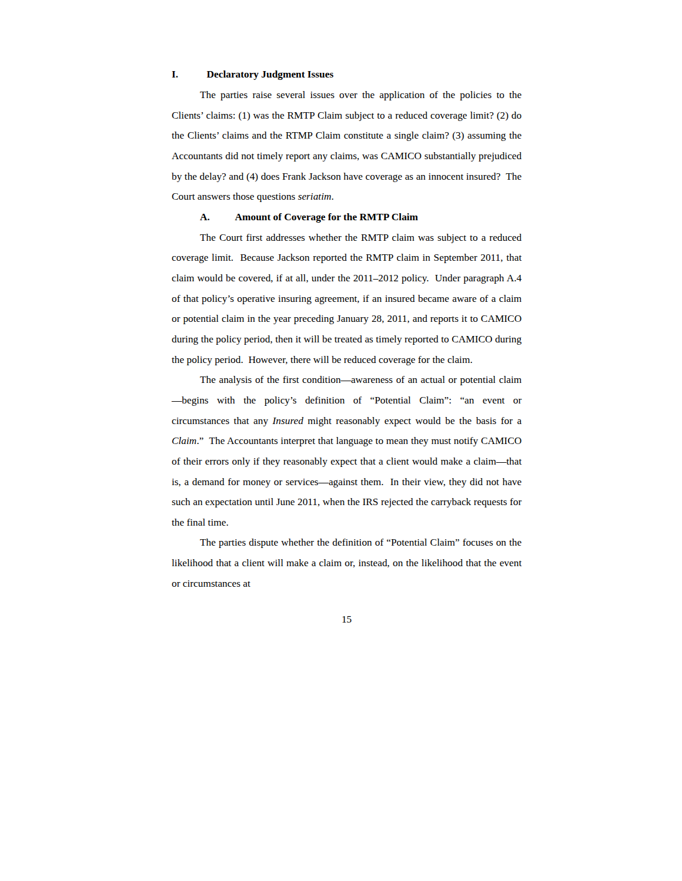I. Declaratory Judgment Issues
The parties raise several issues over the application of the policies to the Clients’ claims: (1) was the RMTP Claim subject to a reduced coverage limit? (2) do the Clients’ claims and the RTMP Claim constitute a single claim? (3) assuming the Accountants did not timely report any claims, was CAMICO substantially prejudiced by the delay? and (4) does Frank Jackson have coverage as an innocent insured? The Court answers those questions seriatim.
A. Amount of Coverage for the RMTP Claim
The Court first addresses whether the RMTP claim was subject to a reduced coverage limit. Because Jackson reported the RMTP claim in September 2011, that claim would be covered, if at all, under the 2011–2012 policy. Under paragraph A.4 of that policy’s operative insuring agreement, if an insured became aware of a claim or potential claim in the year preceding January 28, 2011, and reports it to CAMICO during the policy period, then it will be treated as timely reported to CAMICO during the policy period. However, there will be reduced coverage for the claim.
The analysis of the first condition—awareness of an actual or potential claim—begins with the policy’s definition of “Potential Claim”: “an event or circumstances that any Insured might reasonably expect would be the basis for a Claim.” The Accountants interpret that language to mean they must notify CAMICO of their errors only if they reasonably expect that a client would make a claim—that is, a demand for money or services—against them. In their view, they did not have such an expectation until June 2011, when the IRS rejected the carryback requests for the final time.
The parties dispute whether the definition of “Potential Claim” focuses on the likelihood that a client will make a claim or, instead, on the likelihood that the event or circumstances at
15